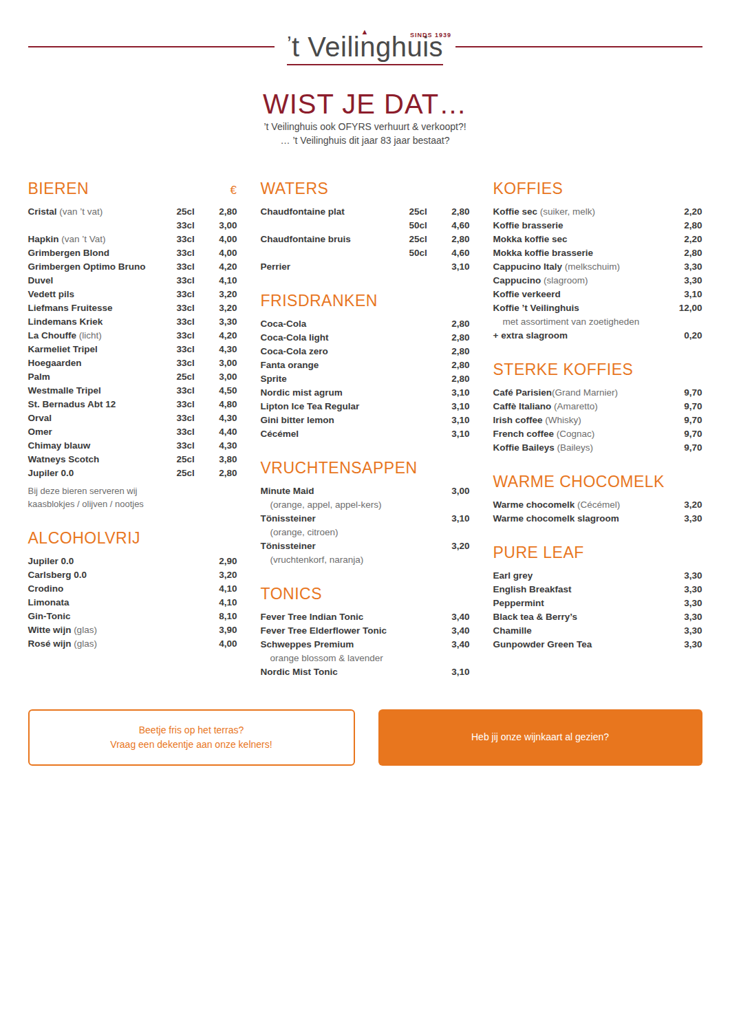SINDS 1939 ▲ ’t Veilinghuis
WIST JE DAT…
’t Veilinghuis ook OFYRS verhuurt & verkoopt?!
… ’t Veilinghuis dit jaar 83 jaar bestaat?
BIEREN€
| Cristal (van ’t vat) | 25cl | 2,80 |
| | 33cl | 3,00 |
| Hapkin (van ’t Vat) | 33cl | 4,00 |
| Grimbergen Blond | 33cl | 4,00 |
| Grimbergen Optimo Bruno | 33cl | 4,20 |
| Duvel | 33cl | 4,10 |
| Vedett pils | 33cl | 3,20 |
| Liefmans Fruitesse | 33cl | 3,20 |
| Lindemans Kriek | 33cl | 3,30 |
| La Chouffe (licht) | 33cl | 4,20 |
| Karmeliet Tripel | 33cl | 4,30 |
| Hoegaarden | 33cl | 3,00 |
| Palm | 25cl | 3,00 |
| Westmalle Tripel | 33cl | 4,50 |
| St. Bernadus Abt 12 | 33cl | 4,80 |
| Orval | 33cl | 4,30 |
| Omer | 33cl | 4,40 |
| Chimay blauw | 33cl | 4,30 |
| Watneys Scotch | 25cl | 3,80 |
| Jupiler 0.0 | 25cl | 2,80 |
Bij deze bieren serveren wij
kaasblokjes / olijven / nootjes
ALCOHOLVRIJ
| Jupiler 0.0 | 2,90 |
| Carlsberg 0.0 | 3,20 |
| Crodino | 4,10 |
| Limonata | 4,10 |
| Gin-Tonic | 8,10 |
| Witte wijn (glas) | 3,90 |
| Rosé wijn (glas) | 4,00 |
WATERS
| Chaudfontaine plat | 25cl | 2,80 |
| | 50cl | 4,60 |
| Chaudfontaine bruis | 25cl | 2,80 |
| | 50cl | 4,60 |
| Perrier | | 3,10 |
FRISDRANKEN
| Coca-Cola | 2,80 |
| Coca-Cola light | 2,80 |
| Coca-Cola zero | 2,80 |
| Fanta orange | 2,80 |
| Sprite | 2,80 |
| Nordic mist agrum | 3,10 |
| Lipton Ice Tea Regular | 3,10 |
| Gini bitter lemon | 3,10 |
| Cécémel | 3,10 |
VRUCHTENSAPPEN
| Minute Maid | 3,00 |
| (orange, appel, appel-kers) |
| Tönissteiner | 3,10 |
| (orange, citroen) |
| Tönissteiner | 3,20 |
| (vruchtenkorf, naranja) |
TONICS
| Fever Tree Indian Tonic | 3,40 |
| Fever Tree Elderflower Tonic | 3,40 |
| Schweppes Premium | 3,40 |
| orange blossom & lavender |
| Nordic Mist Tonic | 3,10 |
KOFFIES
| Koffie sec (suiker, melk) | 2,20 |
| Koffie brasserie | 2,80 |
| Mokka koffie sec | 2,20 |
| Mokka koffie brasserie | 2,80 |
| Cappucino Italy (melkschuim) | 3,30 |
| Cappucino (slagroom) | 3,30 |
| Koffie verkeerd | 3,10 |
| Koffie ’t Veilinghuis | 12,00 |
| met assortiment van zoetigheden |
| + extra slagroom | 0,20 |
STERKE KOFFIES
| Café Parisien (Grand Marnier) | 9,70 |
| Caffè Italiano (Amaretto) | 9,70 |
| Irish coffee (Whisky) | 9,70 |
| French coffee (Cognac) | 9,70 |
| Koffie Baileys (Baileys) | 9,70 |
WARME CHOCOMELK
| Warme chocomelk (Cécémel) | 3,20 |
| Warme chocomelk slagroom | 3,30 |
PURE LEAF
| Earl grey | 3,30 |
| English Breakfast | 3,30 |
| Peppermint | 3,30 |
| Black tea & Berry’s | 3,30 |
| Chamille | 3,30 |
| Gunpowder Green Tea | 3,30 |
Beetje fris op het terras?
Vraag een dekentje aan onze kelners!
Heb jij onze wijnkaart al gezien?